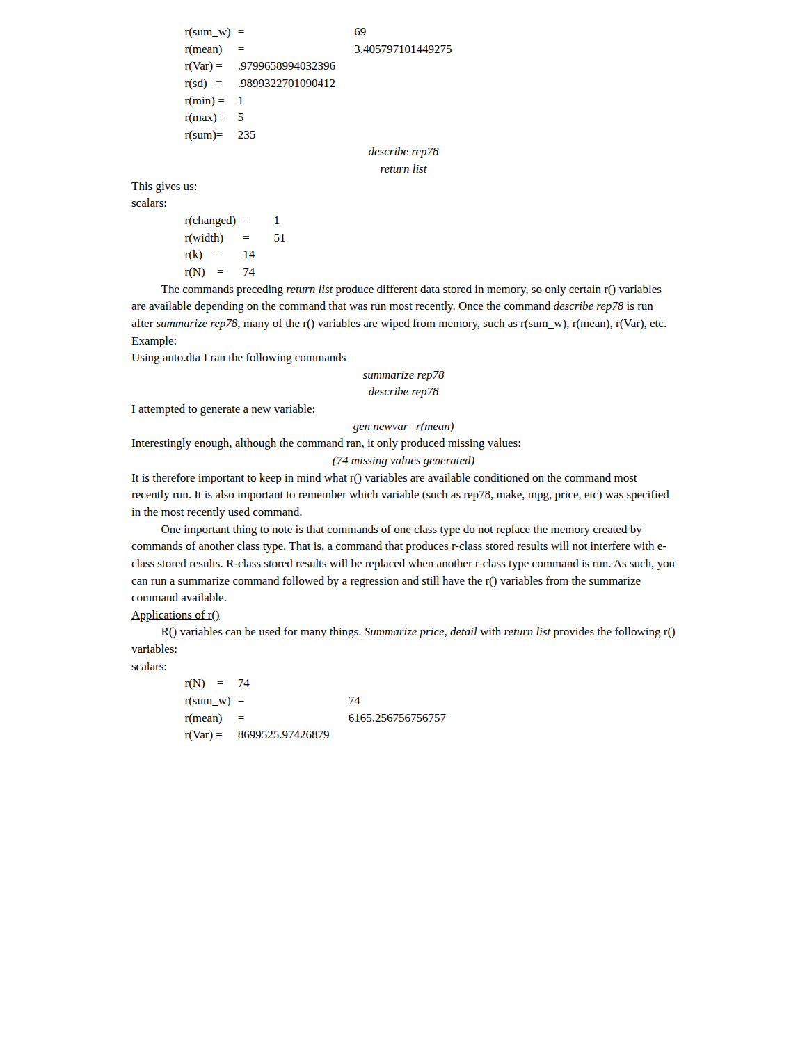| r(sum_w) | = | 69 |
| r(mean) | = | 3.405797101449275 |
| r(Var) = | .9799658994032396 | |
| r(sd) = | .9899322701090412 | |
| r(min) = | 1 | |
| r(max)= | 5 | |
| r(sum)= | 235 | |
describe rep78
return list
This gives us:
scalars:
| r(changed) | = | 1 |
| r(width) | = | 51 |
| r(k) = | 14 | |
| r(N) = | 74 | |
The commands preceding return list produce different data stored in memory, so only certain r() variables are available depending on the command that was run most recently. Once the command describe rep78 is run after summarize rep78, many of the r() variables are wiped from memory, such as r(sum_w), r(mean), r(Var), etc.
Example:
Using auto.dta I ran the following commands
summarize rep78
describe rep78
I attempted to generate a new variable:
gen newvar=r(mean)
Interestingly enough, although the command ran, it only produced missing values:
(74 missing values generated)
It is therefore important to keep in mind what r() variables are available conditioned on the command most recently run. It is also important to remember which variable (such as rep78, make, mpg, price, etc) was specified in the most recently used command.
One important thing to note is that commands of one class type do not replace the memory created by commands of another class type. That is, a command that produces r-class stored results will not interfere with e-class stored results. R-class stored results will be replaced when another r-class type command is run. As such, you can run a summarize command followed by a regression and still have the r() variables from the summarize command available.
Applications of r()
R() variables can be used for many things. Summarize price, detail with return list provides the following r() variables:
scalars:
| r(N) = | 74 | |
| r(sum_w) | = | 74 |
| r(mean) | = | 6165.256756756757 |
| r(Var) = | 8699525.97426879 | |